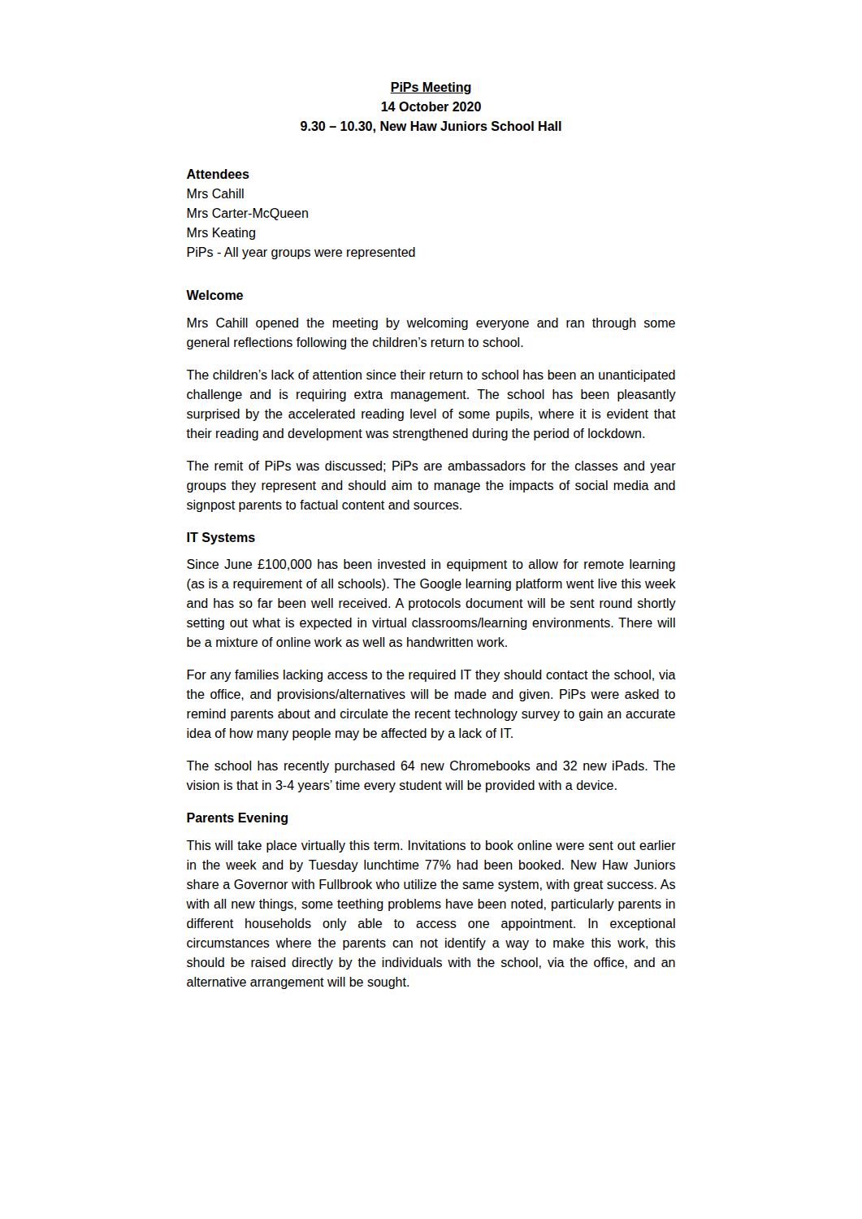PiPs Meeting 14 October 2020 9.30 – 10.30, New Haw Juniors School Hall
Attendees
Mrs Cahill
Mrs Carter-McQueen
Mrs Keating
PiPs - All year groups were represented
Welcome
Mrs Cahill opened the meeting by welcoming everyone and ran through some general reflections following the children’s return to school.
The children’s lack of attention since their return to school has been an unanticipated challenge and is requiring extra management. The school has been pleasantly surprised by the accelerated reading level of some pupils, where it is evident that their reading and development was strengthened during the period of lockdown.
The remit of PiPs was discussed; PiPs are ambassadors for the classes and year groups they represent and should aim to manage the impacts of social media and signpost parents to factual content and sources.
IT Systems
Since June £100,000 has been invested in equipment to allow for remote learning (as is a requirement of all schools). The Google learning platform went live this week and has so far been well received. A protocols document will be sent round shortly setting out what is expected in virtual classrooms/learning environments. There will be a mixture of online work as well as handwritten work.
For any families lacking access to the required IT they should contact the school, via the office, and provisions/alternatives will be made and given. PiPs were asked to remind parents about and circulate the recent technology survey to gain an accurate idea of how many people may be affected by a lack of IT.
The school has recently purchased 64 new Chromebooks and 32 new iPads. The vision is that in 3-4 years’ time every student will be provided with a device.
Parents Evening
This will take place virtually this term. Invitations to book online were sent out earlier in the week and by Tuesday lunchtime 77% had been booked. New Haw Juniors share a Governor with Fullbrook who utilize the same system, with great success. As with all new things, some teething problems have been noted, particularly parents in different households only able to access one appointment. In exceptional circumstances where the parents can not identify a way to make this work, this should be raised directly by the individuals with the school, via the office, and an alternative arrangement will be sought.